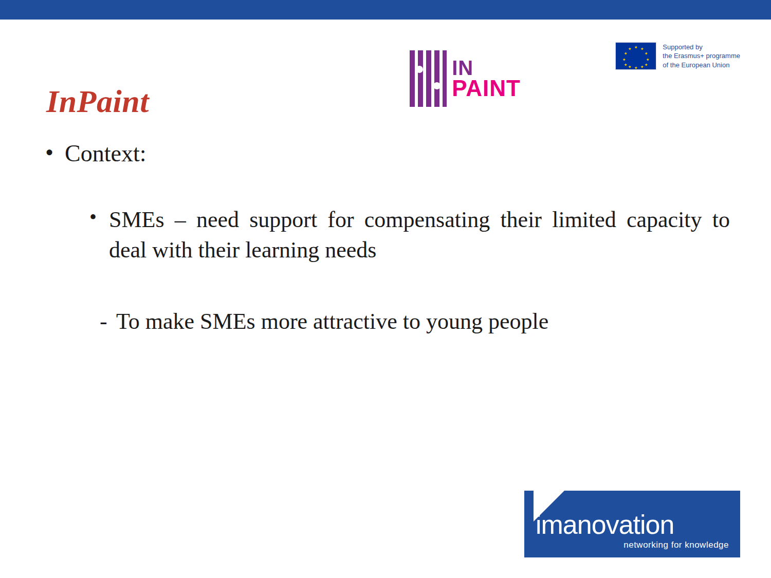InPaint
INPAINT
Supported by
the Erasmus+ programme
of the European Union
Context:
SMEs – need support for compensating their limited capacity to deal with their learning needs
To make SMEs more attractive to young people
imanovation
networking for knowledge